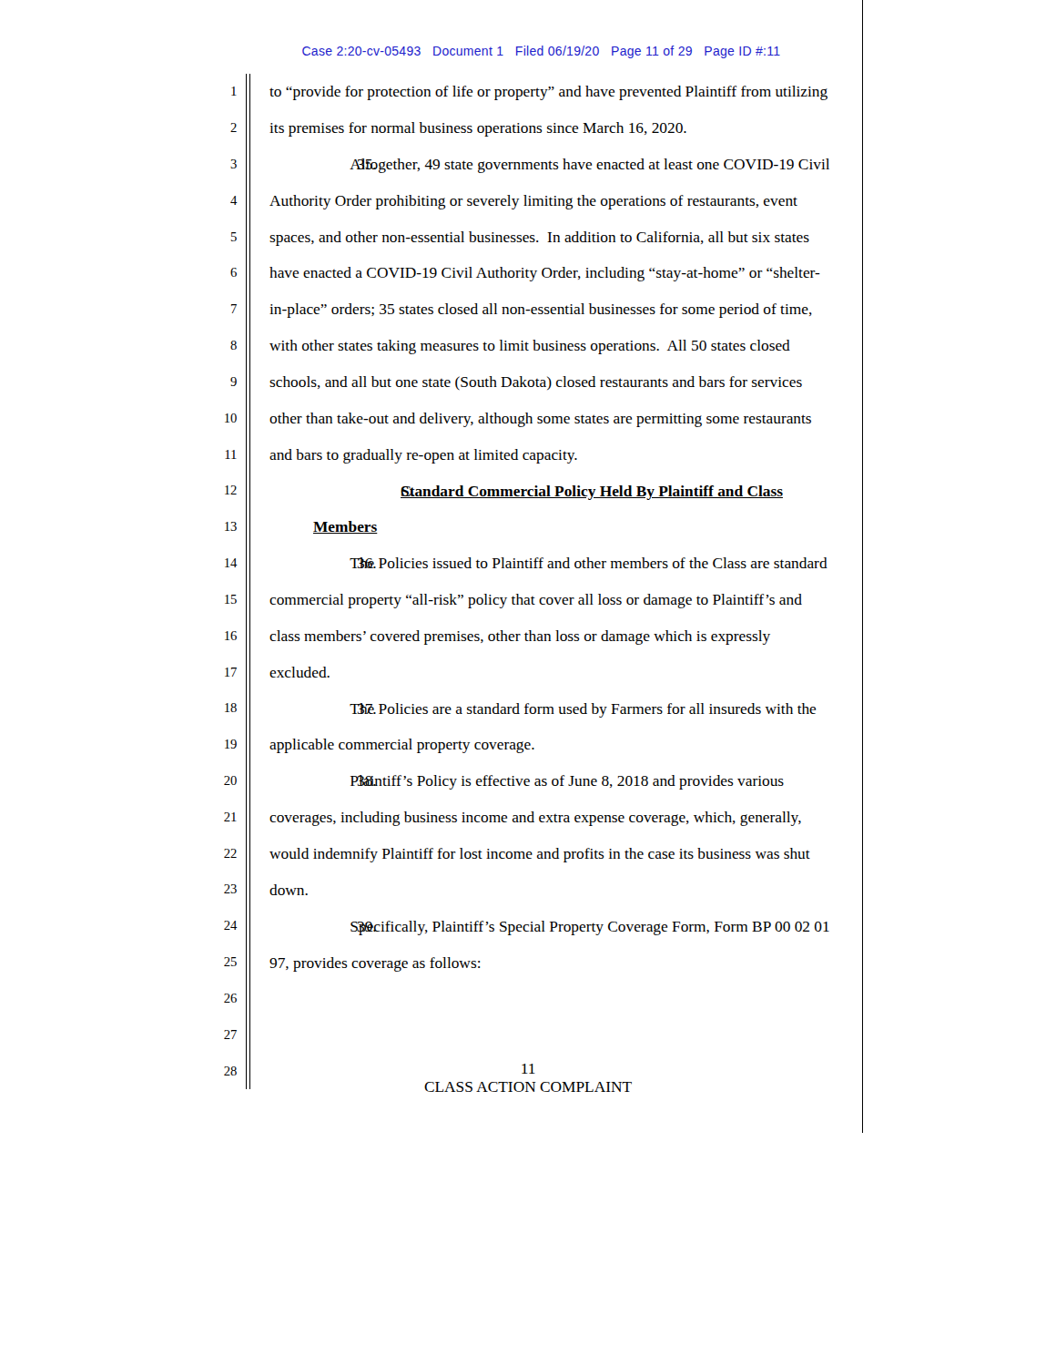Case 2:20-cv-05493 Document 1 Filed 06/19/20 Page 11 of 29 Page ID #:11
1 2 3 4 5 6 7 8 9 10 11 12 13 14 15 16 17 18 19 20 21 22 23 24 25 26 27 28
to “provide for protection of life or property” and have prevented Plaintiff from utilizing its premises for normal business operations since March 16, 2020.
35. Altogether, 49 state governments have enacted at least one COVID-19 Civil Authority Order prohibiting or severely limiting the operations of restaurants, event spaces, and other non-essential businesses. In addition to California, all but six states have enacted a COVID-19 Civil Authority Order, including “stay-at-home” or “shelter-in-place” orders; 35 states closed all non-essential businesses for some period of time, with other states taking measures to limit business operations. All 50 states closed schools, and all but one state (South Dakota) closed restaurants and bars for services other than take-out and delivery, although some states are permitting some restaurants and bars to gradually re-open at limited capacity.
C. Standard Commercial Policy Held By Plaintiff and Class Members
36. The Policies issued to Plaintiff and other members of the Class are standard commercial property “all-risk” policy that cover all loss or damage to Plaintiff’s and class members’ covered premises, other than loss or damage which is expressly excluded.
37. The Policies are a standard form used by Farmers for all insureds with the applicable commercial property coverage.
38. Plaintiff’s Policy is effective as of June 8, 2018 and provides various coverages, including business income and extra expense coverage, which, generally, would indemnify Plaintiff for lost income and profits in the case its business was shut down.
39. Specifically, Plaintiff’s Special Property Coverage Form, Form BP 00 02 01 97, provides coverage as follows:
11 CLASS ACTION COMPLAINT